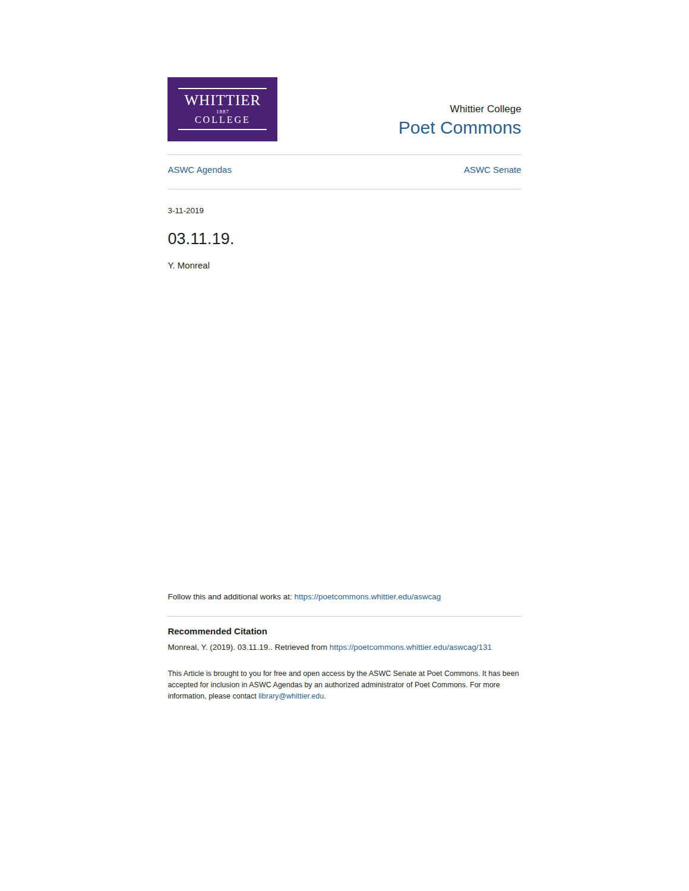Whittier
1887
College
Whittier College
Poet Commons
ASWC Agendas
ASWC Senate
3-11-2019
03.11.19.
Y. Monreal
Follow this and additional works at: https://poetcommons.whittier.edu/aswcag
Recommended Citation
Monreal, Y. (2019). 03.11.19.. Retrieved from https://poetcommons.whittier.edu/aswcag/131
This Article is brought to you for free and open access by the ASWC Senate at Poet Commons. It has been accepted for inclusion in ASWC Agendas by an authorized administrator of Poet Commons. For more information, please contact library@whittier.edu.